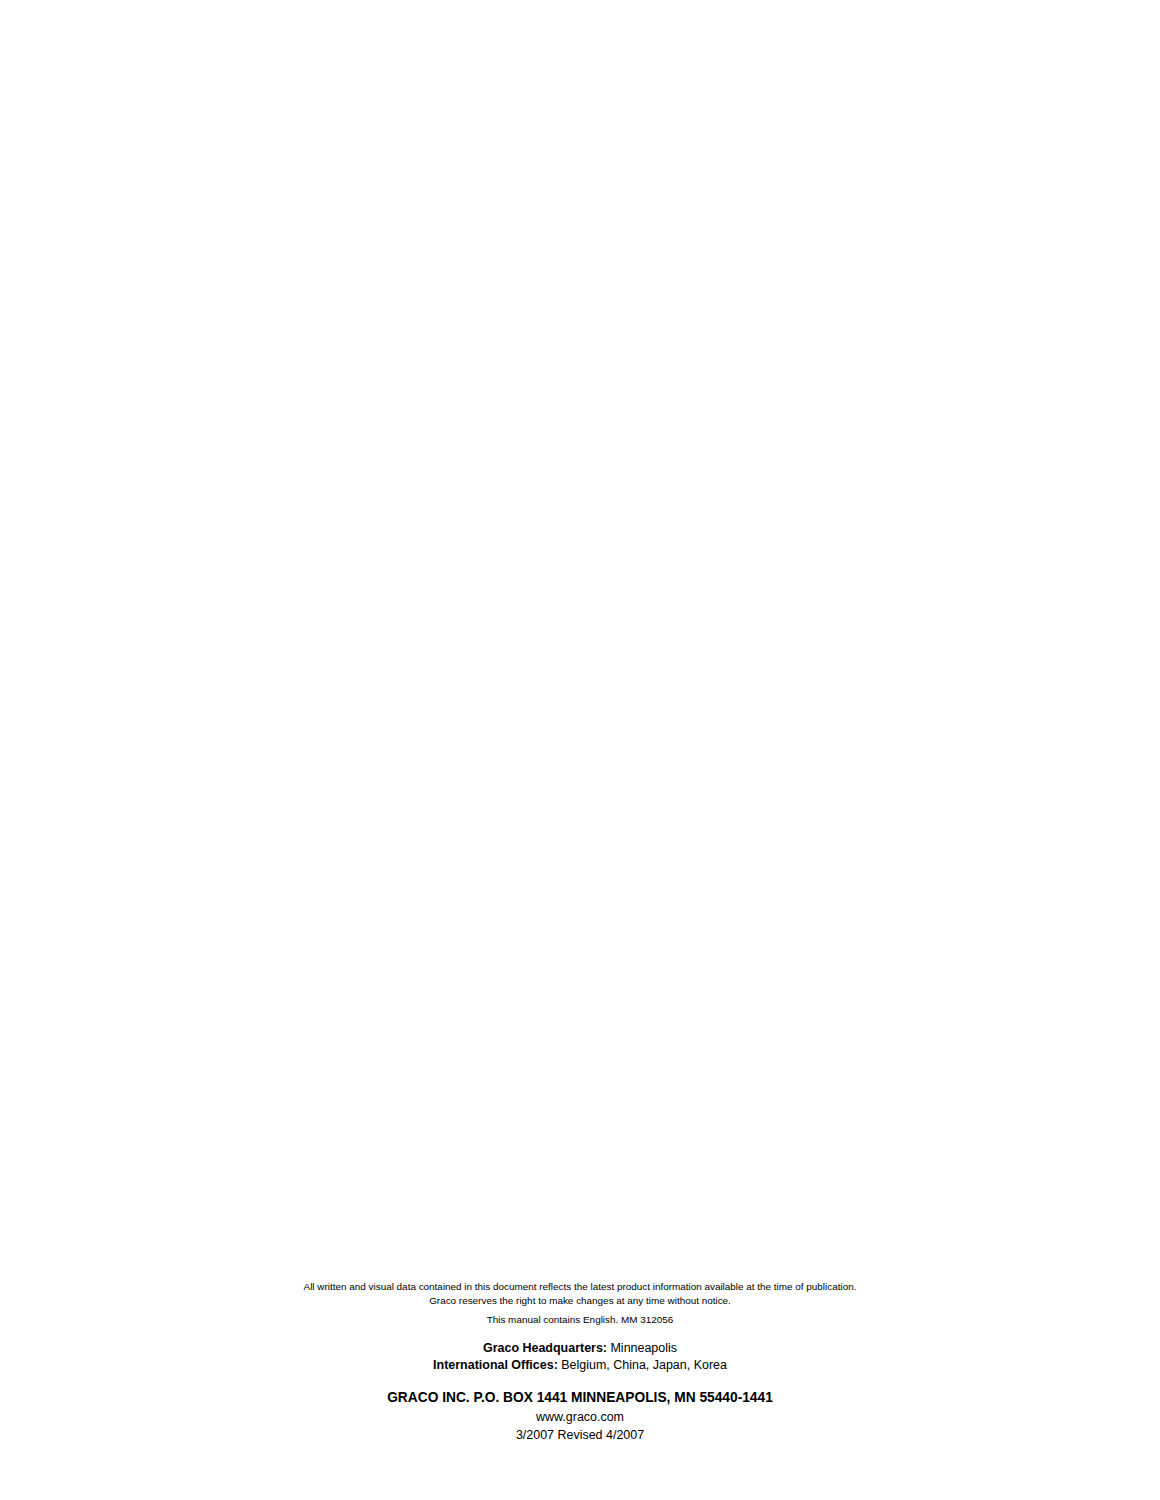All written and visual data contained in this document reflects the latest product information available at the time of publication.
Graco reserves the right to make changes at any time without notice.
This manual contains English. MM 312056
Graco Headquarters: Minneapolis
International Offices: Belgium, China, Japan, Korea
GRACO INC. P.O. BOX 1441 MINNEAPOLIS, MN 55440-1441
www.graco.com
3/2007 Revised 4/2007